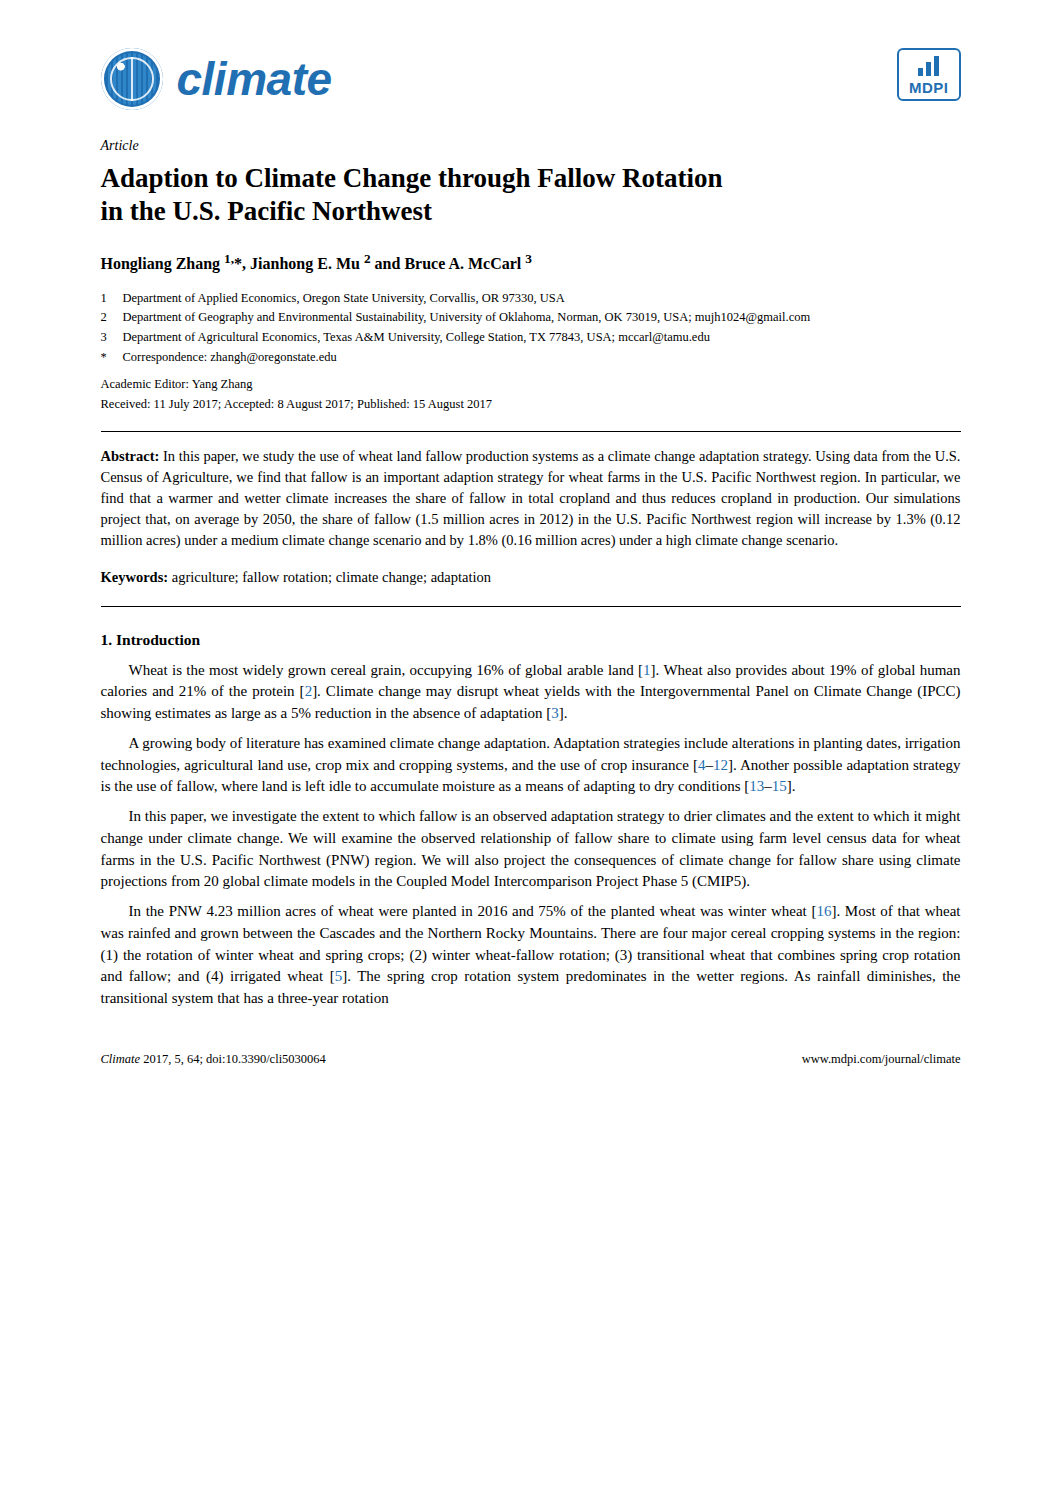climate
MDPI
Article
Adaption to Climate Change through Fallow Rotation
in the U.S. Pacific Northwest
Hongliang Zhang 1,*, Jianhong E. Mu 2 and Bruce A. McCarl 3
1 Department of Applied Economics, Oregon State University, Corvallis, OR 97330, USA
2 Department of Geography and Environmental Sustainability, University of Oklahoma, Norman, OK 73019, USA; mujh1024@gmail.com
3 Department of Agricultural Economics, Texas A&M University, College Station, TX 77843, USA; mccarl@tamu.edu
*Correspondence: zhangh@oregonstate.edu
Academic Editor: Yang Zhang
Received: 11 July 2017; Accepted: 8 August 2017; Published: 15 August 2017
Abstract: In this paper, we study the use of wheat land fallow production systems as a climate change adaptation strategy. Using data from the U.S. Census of Agriculture, we find that fallow is an important adaption strategy for wheat farms in the U.S. Pacific Northwest region. In particular, we find that a warmer and wetter climate increases the share of fallow in total cropland and thus reduces cropland in production. Our simulations project that, on average by 2050, the share of fallow (1.5 million acres in 2012) in the U.S. Pacific Northwest region will increase by 1.3% (0.12 million acres) under a medium climate change scenario and by 1.8% (0.16 million acres) under a high climate change scenario.
Keywords: agriculture; fallow rotation; climate change; adaptation
1. Introduction
Wheat is the most widely grown cereal grain, occupying 16% of global arable land [1]. Wheat also provides about 19% of global human calories and 21% of the protein [2]. Climate change may disrupt wheat yields with the Intergovernmental Panel on Climate Change (IPCC) showing estimates as large as a 5% reduction in the absence of adaptation [3].
A growing body of literature has examined climate change adaptation. Adaptation strategies include alterations in planting dates, irrigation technologies, agricultural land use, crop mix and cropping systems, and the use of crop insurance [4–12]. Another possible adaptation strategy is the use of fallow, where land is left idle to accumulate moisture as a means of adapting to dry conditions [13–15].
In this paper, we investigate the extent to which fallow is an observed adaptation strategy to drier climates and the extent to which it might change under climate change. We will examine the observed relationship of fallow share to climate using farm level census data for wheat farms in the U.S. Pacific Northwest (PNW) region. We will also project the consequences of climate change for fallow share using climate projections from 20 global climate models in the Coupled Model Intercomparison Project Phase 5 (CMIP5).
In the PNW 4.23 million acres of wheat were planted in 2016 and 75% of the planted wheat was winter wheat [16]. Most of that wheat was rainfed and grown between the Cascades and the Northern Rocky Mountains. There are four major cereal cropping systems in the region: (1) the rotation of winter wheat and spring crops; (2) winter wheat-fallow rotation; (3) transitional wheat that combines spring crop rotation and fallow; and (4) irrigated wheat [5]. The spring crop rotation system predominates in the wetter regions. As rainfall diminishes, the transitional system that has a three-year rotation
Climate 2017, 5, 64; doi:10.3390/cli5030064
www.mdpi.com/journal/climate